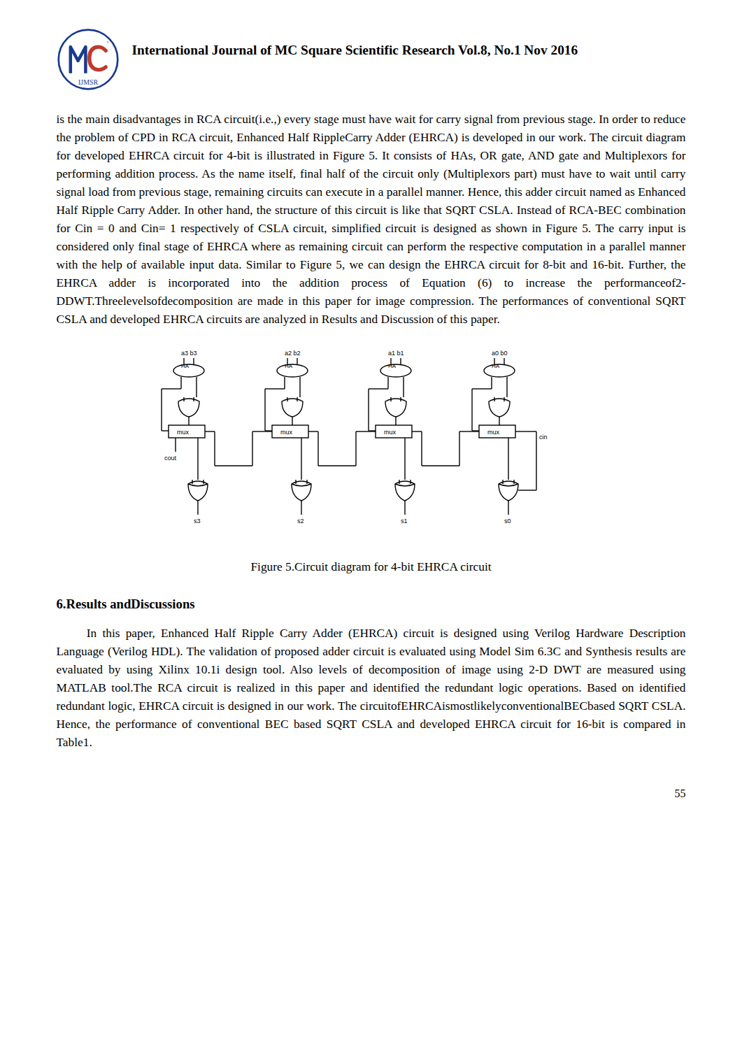' IJMSR
International Journal of MC Square Scientific Research Vol.8, No.1 Nov 2016
is the main disadvantages in RCA circuit(i.e.,) every stage must have wait for carry signal from previous stage. In order to reduce the problem of CPD in RCA circuit, Enhanced Half RippleCarry Adder (EHRCA) is developed in our work. The circuit diagram for developed EHRCA circuit for 4-bit is illustrated in Figure 5. It consists of HAs, OR gate, AND gate and Multiplexors for performing addition process. As the name itself, final half of the circuit only (Multiplexors part) must have to wait until carry signal load from previous stage, remaining circuits can execute in a parallel manner. Hence, this adder circuit named as Enhanced Half Ripple Carry Adder. In other hand, the structure of this circuit is like that SQRT CSLA. Instead of RCA-BEC combination for Cin = 0 and Cin= 1 respectively of CSLA circuit, simplified circuit is designed as shown in Figure 5. The carry input is considered only final stage of EHRCA where as remaining circuit can perform the respective computation in a parallel manner with the help of available input data. Similar to Figure 5, we can design the EHRCA circuit for 8-bit and 16-bit. Further, the EHRCA adder is incorporated into the addition process of Equation (6) to increase the performanceof2-DDWT.Threelevelsofdecomposition are made in this paper for image compression. The performances of conventional SQRT CSLA and developed EHRCA circuits are analyzed in Results and Discussion of this paper.
a3 b3 HA mux cout s3 a2 b2 HA mux s2 a1 b1 HA mux s1 a0 b0 HA mux cin s0
Figure 5.Circuit diagram for 4-bit EHRCA circuit
6.Results andDiscussions
In this paper, Enhanced Half Ripple Carry Adder (EHRCA) circuit is designed using Verilog Hardware Description Language (Verilog HDL). The validation of proposed adder circuit is evaluated using Model Sim 6.3C and Synthesis results are evaluated by using Xilinx 10.1i design tool. Also levels of decomposition of image using 2-D DWT are measured using MATLAB tool.The RCA circuit is realized in this paper and identified the redundant logic operations. Based on identified redundant logic, EHRCA circuit is designed in our work. The circuitofEHRCAismostlikelyconventionalBECbased SQRT CSLA. Hence, the performance of conventional BEC based SQRT CSLA and developed EHRCA circuit for 16-bit is compared in Table1.
55